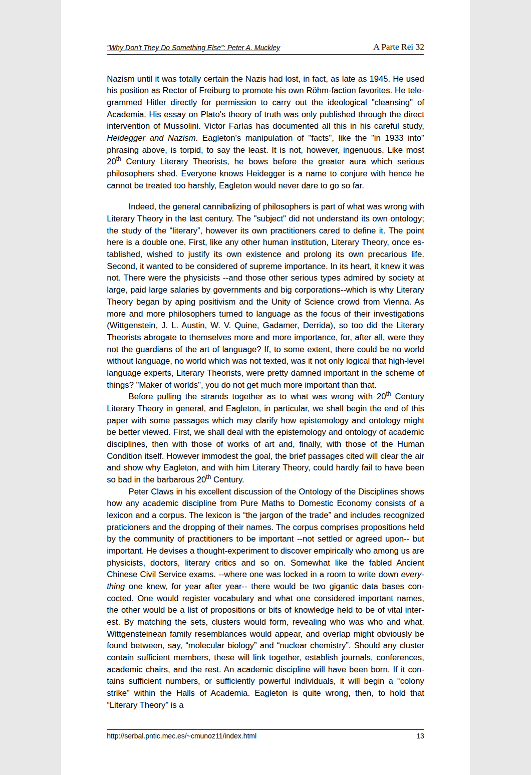"Why Don't They Do Something Else": Peter A. Muckley A Parte Rei 32
Nazism until it was totally certain the Nazis had lost, in fact, as late as 1945. He used his position as Rector of Freiburg to promote his own Röhm-faction favorites. He telegrammed Hitler directly for permission to carry out the ideological "cleansing" of Academia. His essay on Plato's theory of truth was only published through the direct intervention of Mussolini. Victor Farías has documented all this in his careful study, Heidegger and Nazism. Eagleton's manipulation of "facts", like the "in 1933 into" phrasing above, is torpid, to say the least. It is not, however, ingenuous. Like most 20th Century Literary Theorists, he bows before the greater aura which serious philosophers shed. Everyone knows Heidegger is a name to conjure with hence he cannot be treated too harshly, Eagleton would never dare to go so far.
Indeed, the general cannibalizing of philosophers is part of what was wrong with Literary Theory in the last century. The "subject" did not understand its own ontology; the study of the “literary”, however its own practitioners cared to define it. The point here is a double one. First, like any other human institution, Literary Theory, once established, wished to justify its own existence and prolong its own precarious life. Second, it wanted to be considered of supreme importance. In its heart, it knew it was not. There were the physicists --and those other serious types admired by society at large, paid large salaries by governments and big corporations--which is why Literary Theory began by aping positivism and the Unity of Science crowd from Vienna. As more and more philosophers turned to language as the focus of their investigations (Wittgenstein, J. L. Austin, W. V. Quine, Gadamer, Derrida), so too did the Literary Theorists abrogate to themselves more and more importance, for, after all, were they not the guardians of the art of language? If, to some extent, there could be no world without language, no world which was not texted, was it not only logical that high-level language experts, Literary Theorists, were pretty damned important in the scheme of things? "Maker of worlds", you do not get much more important than that.
Before pulling the strands together as to what was wrong with 20th Century Literary Theory in general, and Eagleton, in particular, we shall begin the end of this paper with some passages which may clarify how epistemology and ontology might be better viewed. First, we shall deal with the epistemology and ontology of academic disciplines, then with those of works of art and, finally, with those of the Human Condition itself. However immodest the goal, the brief passages cited will clear the air and show why Eagleton, and with him Literary Theory, could hardly fail to have been so bad in the barbarous 20th Century.
Peter Claws in his excellent discussion of the Ontology of the Disciplines shows how any academic discipline from Pure Maths to Domestic Economy consists of a lexicon and a corpus. The lexicon is “the jargon of the trade” and includes recognized praticioners and the dropping of their names. The corpus comprises propositions held by the community of practitioners to be important --not settled or agreed upon-- but important. He devises a thought-experiment to discover empirically who among us are physicists, doctors, literary critics and so on. Somewhat like the fabled Ancient Chinese Civil Service exams. --where one was locked in a room to write down everything one knew, for year after year-- there would be two gigantic data bases concocted. One would register vocabulary and what one considered important names, the other would be a list of propositions or bits of knowledge held to be of vital interest. By matching the sets, clusters would form, revealing who was who and what. Wittgensteinean family resemblances would appear, and overlap might obviously be found between, say, “molecular biology” and “nuclear chemistry”. Should any cluster contain sufficient members, these will link together, establish journals, conferences, academic chairs, and the rest. An academic discipline will have been born. If it contains sufficient numbers, or sufficiently powerful individuals, it will begin a “colony strike” within the Halls of Academia. Eagleton is quite wrong, then, to hold that “Literary Theory” is a
http://serbal.pntic.mec.es/~cmunoz11/index.html 13